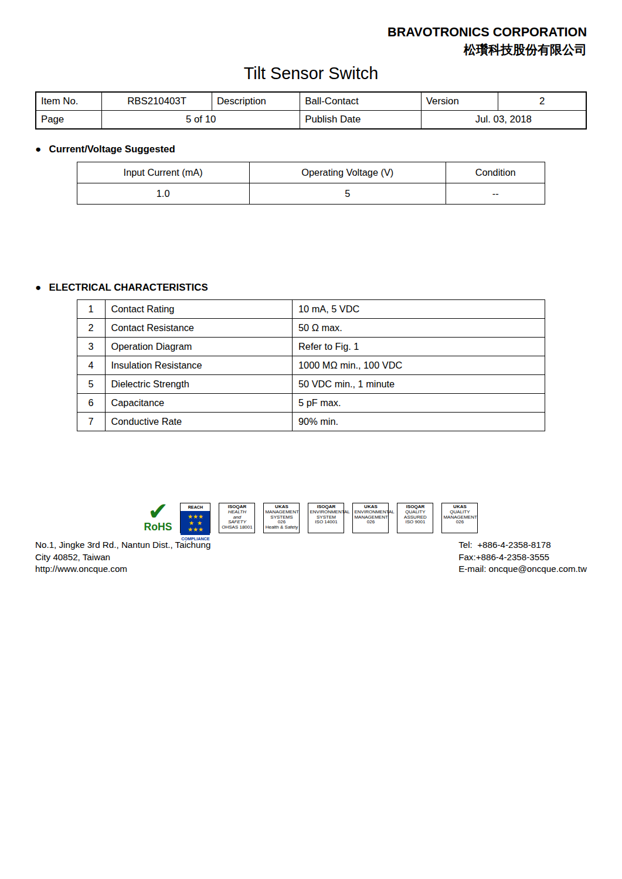BRAVOTRONICS CORPORATION
松瓚科技股份有限公司
Tilt Sensor Switch
| Item No. | RBS210403T | Description | Ball-Contact | Version | 2 |
| Page | 5 of 10 | Publish Date | Jul. 03, 2018 |
●Current/Voltage Suggested
| Input Current (mA) | Operating Voltage (V) | Condition |
| 1.0 | 5 | -- |
●ELECTRICAL CHARACTERISTICS
| 1 | Contact Rating | 10 mA, 5 VDC |
| 2 | Contact Resistance | 50 Ω max. |
| 3 | Operation Diagram | Refer to Fig. 1 |
| 4 | Insulation Resistance | 1000 MΩ min., 100 VDC |
| 5 | Dielectric Strength | 50 VDC min., 1 minute |
| 6 | Capacitance | 5 pF max. |
| 7 | Conductive Rate | 90% min. |
✔
RoHS
REACH
★★★
★ ★
★★★
COMPLIANCE
ISOQAR
HEALTH
and
SAFETY
OHSAS 18001
UKAS
MANAGEMENT
SYSTEMS
026
Health & Safety
ISOQAR
ENVIRONMENTAL
SYSTEM
ISO 14001
UKAS
ENVIRONMENTAL
MANAGEMENT
026
ISOQAR
QUALITY
ASSURED
ISO 9001
UKAS
QUALITY
MANAGEMENT
026
No.1, Jingke 3rd Rd., Nantun Dist., Taichung
City 40852, Taiwan
http://www.oncque.com
Tel: +886-4-2358-8178
Fax:+886-4-2358-3555
E-mail: oncque@oncque.com.tw